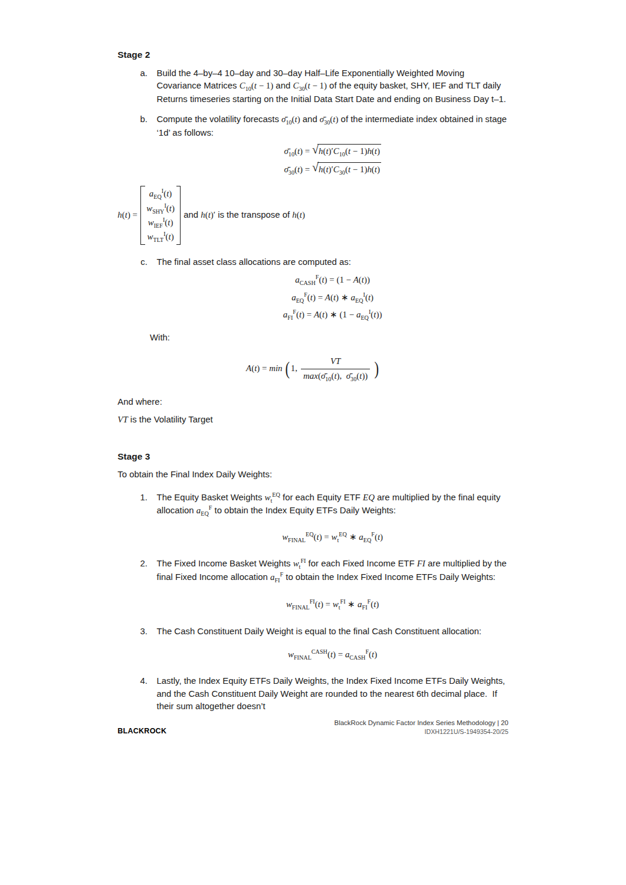Stage 2
Build the 4–by–4 10–day and 30–day Half–Life Exponentially Weighted Moving Covariance Matrices C10(t − 1) and C30(t − 1) of the equity basket, SHY, IEF and TLT daily Returns timeseries starting on the Initial Data Start Date and ending on Business Day t–1.
Compute the volatility forecasts σ̄10(t) and σ̄30(t) of the intermediate index obtained in stage ‘1d’ as follows:
σ̄10(t) = h(t)′C10(t − 1)h(t)
σ̄30(t) = h(t)′C30(t − 1)h(t)
h(t) =
aEQI(t)
wSHYI(t)
wIEFI(t)
wTLTI(t)
and h(t)′ is the transpose of h(t)
The final asset class allocations are computed as:
aCASHF(t) = (1 − A(t))
aEQF(t) = A(t) ∗ aEQI(t)
aFIF(t) = A(t) ∗ (1 − aEQI(t))
With:
A(t) = min (1, VT max(σ̄10(t), σ̄30(t)) )
And where:
VT is the Volatility Target
Stage 3
To obtain the Final Index Daily Weights:
The Equity Basket Weights wtEQ for each Equity ETF EQ are multiplied by the final equity allocation aEQF to obtain the Index Equity ETFs Daily Weights:
wFINALEQ(t) = wtEQ ∗ aEQF(t)
The Fixed Income Basket Weights wtFI for each Fixed Income ETF FI are multiplied by the final Fixed Income allocation aFIF to obtain the Index Fixed Income ETFs Daily Weights:
wFINALFI(t) = wtFI ∗ aFIF(t)
The Cash Constituent Daily Weight is equal to the final Cash Constituent allocation:
wFINALCASH(t) = aCASHF(t)
Lastly, the Index Equity ETFs Daily Weights, the Index Fixed Income ETFs Daily Weights, and the Cash Constituent Daily Weight are rounded to the nearest 6th decimal place. If their sum altogether doesn’t
BLACKROCK
BlackRock Dynamic Factor Index Series Methodology | 20
IDXH1221U/S-1949354-20/25